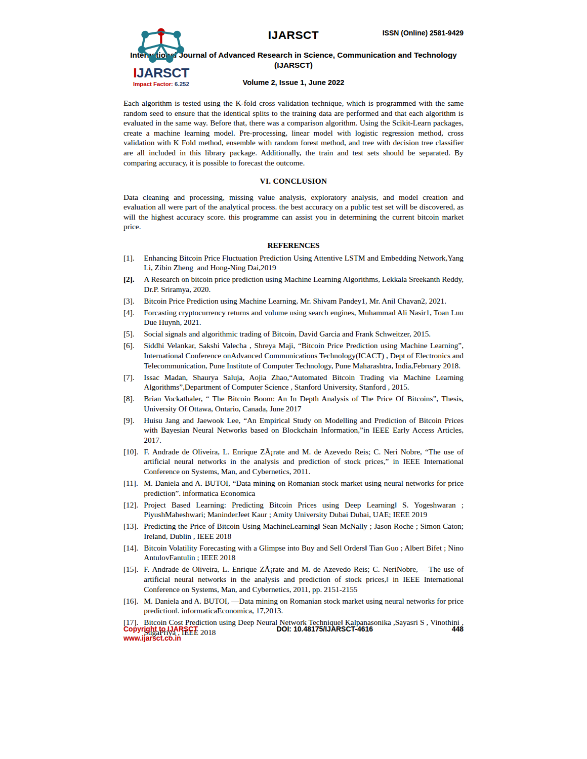IJARSCT
Impact Factor: 6.252
ISSN (Online) 2581-9429
IJARSCT
International Journal of Advanced Research in Science, Communication and Technology (IJARSCT)
Volume 2, Issue 1, June 2022
Each algorithm is tested using the K-fold cross validation technique, which is programmed with the same random seed to ensure that the identical splits to the training data are performed and that each algorithm is evaluated in the same way. Before that, there was a comparison algorithm. Using the Scikit-Learn packages, create a machine learning model. Pre-processing, linear model with logistic regression method, cross validation with K Fold method, ensemble with random forest method, and tree with decision tree classifier are all included in this library package. Additionally, the train and test sets should be separated. By comparing accuracy, it is possible to forecast the outcome.
VI. CONCLUSION
Data cleaning and processing, missing value analysis, exploratory analysis, and model creation and evaluation all were part of the analytical process. the best accuracy on a public test set will be discovered, as will the highest accuracy score. this programme can assist you in determining the current bitcoin market price.
REFERENCES
[1]. Enhancing Bitcoin Price Fluctuation Prediction Using Attentive LSTM and Embedding Network,Yang Li, Zibin Zheng and Hong-Ning Dai,2019
[2]. A Research on bitcoin price prediction using Machine Learning Algorithms, Lekkala Sreekanth Reddy, Dr.P. Sriramya, 2020.
[3]. Bitcoin Price Prediction using Machine Learning, Mr. Shivam Pandey1, Mr. Anil Chavan2, 2021.
[4]. Forcasting cryptocurrency returns and volume using search engines, Muhammad Ali Nasir1, Toan Luu Due Huynh, 2021.
[5]. Social signals and algorithmic trading of Bitcoin, David Garcia and Frank Schweitzer, 2015.
[6]. Siddhi Velankar, Sakshi Valecha , Shreya Maji, “Bitcoin Price Prediction using Machine Learning”, International Conference onAdvanced Communications Technology(ICACT) , Dept of Electronics and Telecommunication, Pune Institute of Computer Technology, Pune Maharashtra, India,February 2018.
[7]. Issac Madan, Shaurya Saluja, Aojia Zhao,“Automated Bitcoin Trading via Machine Learning Algorithms”,Department of Computer Science , Stanford University, Stanford , 2015.
[8]. Brian Vockathaler, “ The Bitcoin Boom: An In Depth Analysis of The Price Of Bitcoins”, Thesis, University Of Ottawa, Ontario, Canada, June 2017
[9]. Huisu Jang and Jaewook Lee, “An Empirical Study on Modelling and Prediction of Bitcoin Prices with Bayesian Neural Networks based on Blockchain Information,”in IEEE Early Access Articles, 2017.
[10]. F. Andrade de Oliveira, L. Enrique ZÃ¡rate and M. de Azevedo Reis; C. Neri Nobre, “The use of artificial neural networks in the analysis and prediction of stock prices,” in IEEE International Conference on Systems, Man, and Cybernetics, 2011.
[11]. M. Daniela and A. BUTOI, “Data mining on Romanian stock market using neural networks for price prediction”. informatica Economica
[12]. Project Based Learning: Predicting Bitcoin Prices using Deep Learning‖ S. Yogeshwaran ; PiyushMaheshwari; ManinderJeet Kaur ; Amity University Dubai Dubai, UAE; IEEE 2019
[13]. Predicting the Price of Bitcoin Using MachineLearning‖ Sean McNally ; Jason Roche ; Simon Caton; Ireland, Dublin , IEEE 2018
[14]. Bitcoin Volatility Forecasting with a Glimpse into Buy and Sell Orders‖ Tian Guo ; Albert Bifet ; Nino AntulovFantulin ; IEEE 2018
[15]. F. Andrade de Oliveira, L. Enrique ZÃ¡rate and M. de Azevedo Reis; C. NeriNobre, ―The use of artificial neural networks in the analysis and prediction of stock prices,‖ in IEEE International Conference on Systems, Man, and Cybernetics, 2011, pp. 2151-2155
[16]. M. Daniela and A. BUTOI, ―Data mining on Romanian stock market using neural networks for price prediction‖. informaticaEconomica, 17,2013.
[17]. Bitcoin Cost Prediction using Deep Neural Network Technique‖ Kalpanasonika ,Sayasri S , Vinothini , SugaPriya , IEEE 2018
Copyright to IJARSCT www.ijarsct.co.in
DOI: 10.48175/IJARSCT-4616
448